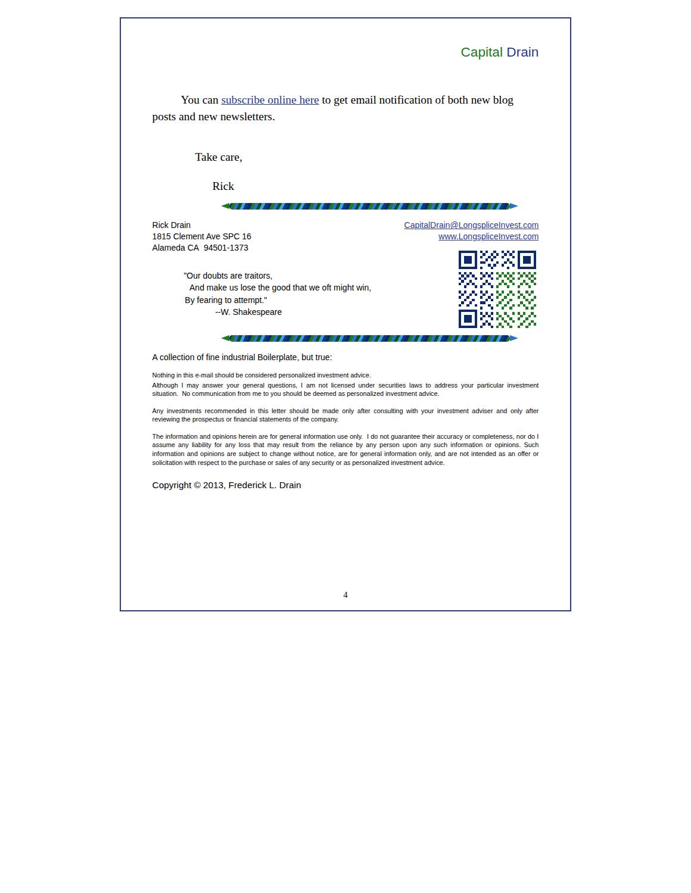Capital Drain
You can subscribe online here to get email notification of both new blog posts and new newsletters.
Take care,
Rick
CapitalDrain@LongspliceInvest.com
www.LongspliceInvest.com
Rick Drain
1815 Clement Ave SPC 16
Alameda CA 94501-1373
"Our doubts are traitors,
And make us lose the good that we oft might win,
By fearing to attempt."
--W. Shakespeare
A collection of fine industrial Boilerplate, but true:
Nothing in this e-mail should be considered personalized investment advice.
Although I may answer your general questions, I am not licensed under securities laws to address your particular investment situation. No communication from me to you should be deemed as personalized investment advice.
Any investments recommended in this letter should be made only after consulting with your investment adviser and only after reviewing the prospectus or financial statements of the company.
The information and opinions herein are for general information use only. I do not guarantee their accuracy or completeness, nor do I assume any liability for any loss that may result from the reliance by any person upon any such information or opinions. Such information and opinions are subject to change without notice, are for general information only, and are not intended as an offer or solicitation with respect to the purchase or sales of any security or as personalized investment advice.
Copyright © 2013, Frederick L. Drain
4